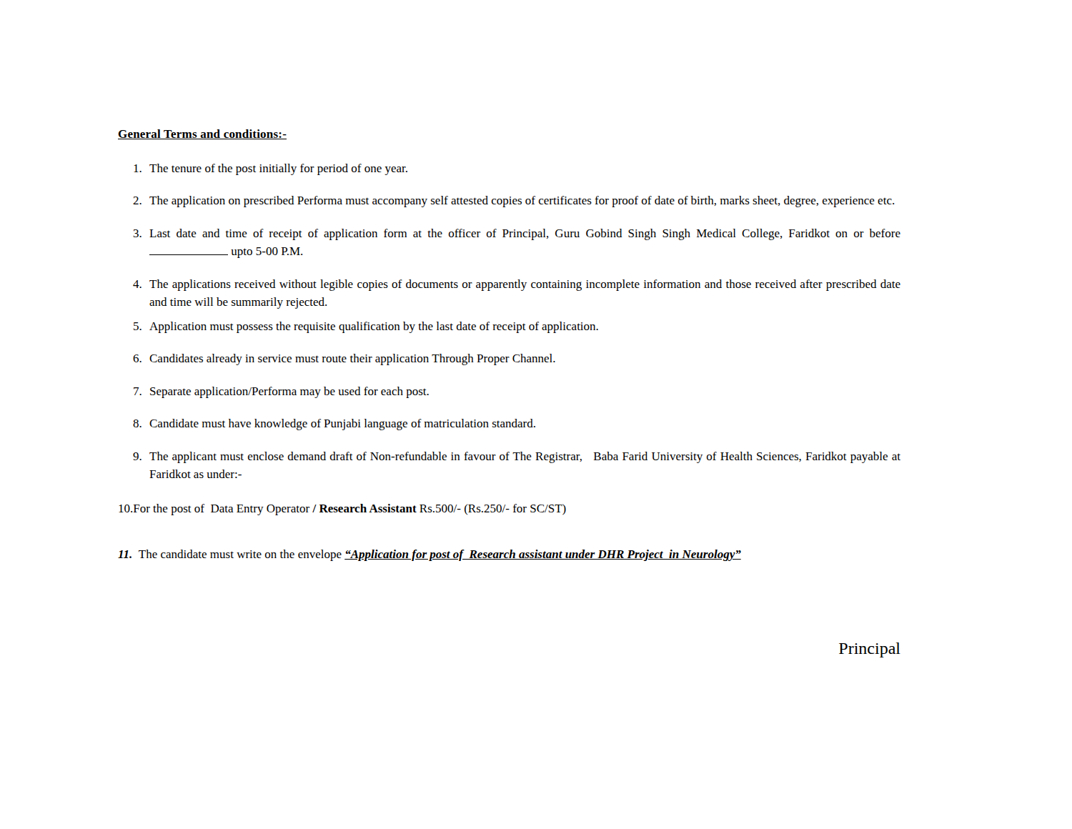General Terms and conditions:-
The tenure of the post initially for period of one year.
The application on prescribed Performa must accompany self attested copies of certificates for proof of date of birth, marks sheet, degree, experience etc.
Last date and time of receipt of application form at the officer of Principal, Guru Gobind Singh Singh Medical College, Faridkot on or before upto 5-00 P.M.
The applications received without legible copies of documents or apparently containing incomplete information and those received after prescribed date and time will be summarily rejected.
Application must possess the requisite qualification by the last date of receipt of application.
Candidates already in service must route their application Through Proper Channel.
Separate application/Performa may be used for each post.
Candidate must have knowledge of Punjabi language of matriculation standard.
The applicant must enclose demand draft of Non-refundable in favour of The Registrar, Baba Farid University of Health Sciences, Faridkot payable at Faridkot as under:-
10.For the post of Data Entry Operator / Research Assistant Rs.500/- (Rs.250/- for SC/ST)
11. The candidate must write on the envelope “Application for post of Research assistant under DHR Project in Neurology”
Principal